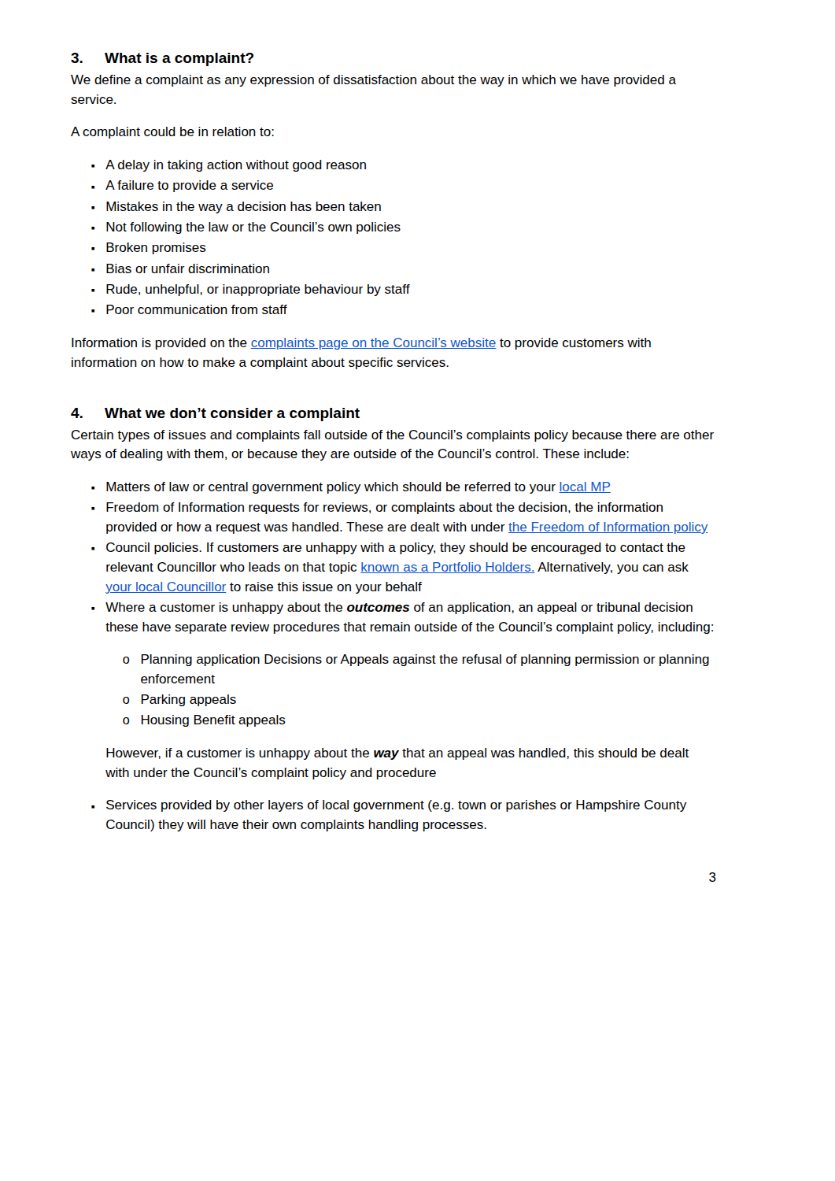3. What is a complaint?
We define a complaint as any expression of dissatisfaction about the way in which we have provided a service.
A complaint could be in relation to:
A delay in taking action without good reason
A failure to provide a service
Mistakes in the way a decision has been taken
Not following the law or the Council’s own policies
Broken promises
Bias or unfair discrimination
Rude, unhelpful, or inappropriate behaviour by staff
Poor communication from staff
Information is provided on the complaints page on the Council’s website to provide customers with information on how to make a complaint about specific services.
4. What we don’t consider a complaint
Certain types of issues and complaints fall outside of the Council’s complaints policy because there are other ways of dealing with them, or because they are outside of the Council’s control. These include:
Matters of law or central government policy which should be referred to your local MP
Freedom of Information requests for reviews, or complaints about the decision, the information provided or how a request was handled. These are dealt with under the Freedom of Information policy
Council policies. If customers are unhappy with a policy, they should be encouraged to contact the relevant Councillor who leads on that topic known as a Portfolio Holders. Alternatively, you can ask your local Councillor to raise this issue on your behalf
Where a customer is unhappy about the outcomes of an application, an appeal or tribunal decision these have separate review procedures that remain outside of the Council’s complaint policy, including:
Planning application Decisions or Appeals against the refusal of planning permission or planning enforcement
Parking appeals
Housing Benefit appeals
However, if a customer is unhappy about the way that an appeal was handled, this should be dealt with under the Council’s complaint policy and procedure
Services provided by other layers of local government (e.g. town or parishes or Hampshire County Council) they will have their own complaints handling processes.
3